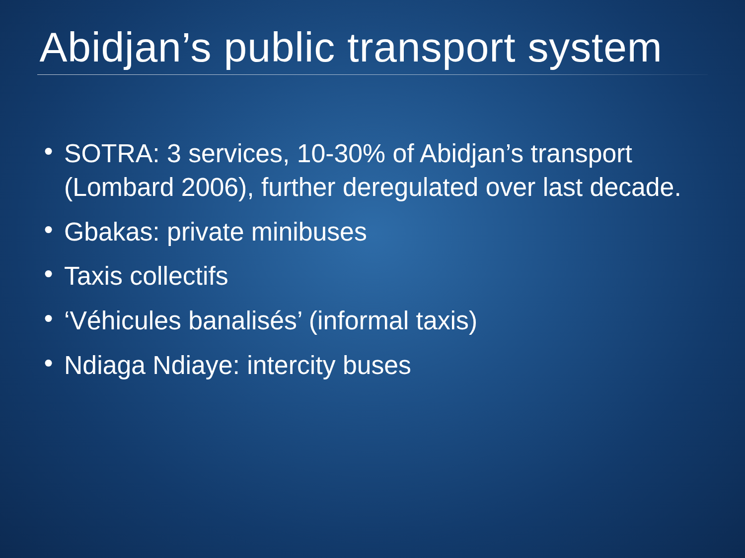Abidjan’s public transport system
SOTRA: 3 services, 10-30% of Abidjan’s transport (Lombard 2006), further deregulated over last decade.
Gbakas: private minibuses
Taxis collectifs
‘Véhicules banalisés’ (informal taxis)
Ndiaga Ndiaye: intercity buses